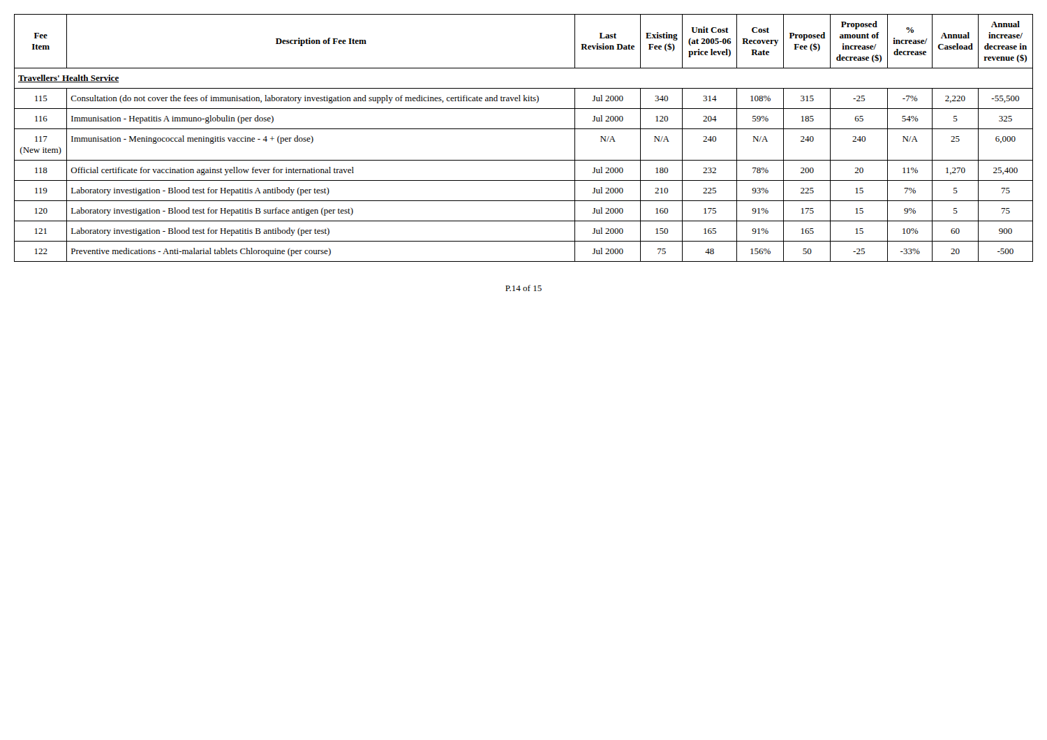| Fee Item | Description of Fee Item | Last Revision Date | Existing Fee ($) | Unit Cost (at 2005-06 price level) | Cost Recovery Rate | Proposed Fee ($) | Proposed amount of increase/ decrease ($) | % increase/ decrease | Annual Caseload | Annual increase/ decrease in revenue ($) |
| --- | --- | --- | --- | --- | --- | --- | --- | --- | --- | --- |
| Travellers' Health Service |
| 115 | Consultation (do not cover the fees of immunisation, laboratory investigation and supply of medicines, certificate and travel kits) | Jul 2000 | 340 | 314 | 108% | 315 | -25 | -7% | 2,220 | -55,500 |
| 116 | Immunisation - Hepatitis A immuno-globulin (per dose) | Jul 2000 | 120 | 204 | 59% | 185 | 65 | 54% | 5 | 325 |
| 117 (New item) | Immunisation - Meningococcal meningitis vaccine - 4 + (per dose) | N/A | N/A | 240 | N/A | 240 | 240 | N/A | 25 | 6,000 |
| 118 | Official certificate for vaccination against yellow fever for international travel | Jul 2000 | 180 | 232 | 78% | 200 | 20 | 11% | 1,270 | 25,400 |
| 119 | Laboratory investigation - Blood test for Hepatitis A antibody (per test) | Jul 2000 | 210 | 225 | 93% | 225 | 15 | 7% | 5 | 75 |
| 120 | Laboratory investigation - Blood test for Hepatitis B surface antigen (per test) | Jul 2000 | 160 | 175 | 91% | 175 | 15 | 9% | 5 | 75 |
| 121 | Laboratory investigation - Blood test for Hepatitis B antibody (per test) | Jul 2000 | 150 | 165 | 91% | 165 | 15 | 10% | 60 | 900 |
| 122 | Preventive medications - Anti-malarial tablets Chloroquine (per course) | Jul 2000 | 75 | 48 | 156% | 50 | -25 | -33% | 20 | -500 |
P.14 of 15